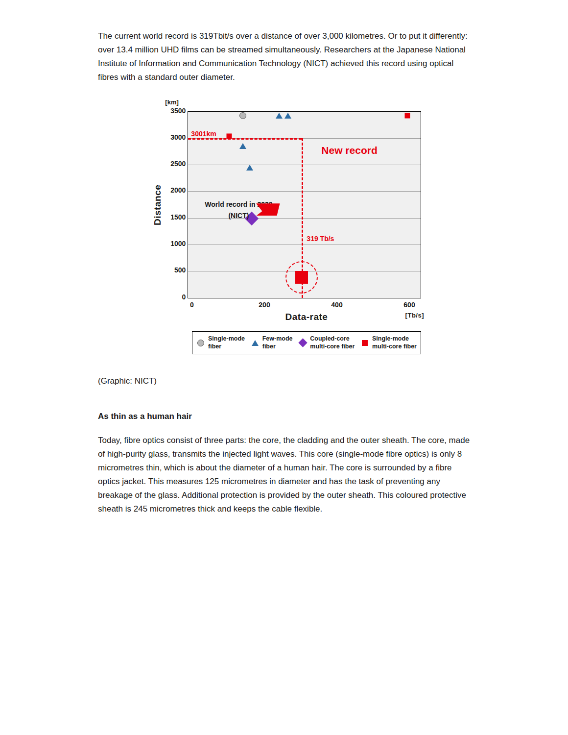The current world record is 319Tbit/s over a distance of over 3,000 kilometres. Or to put it differently: over 13.4 million UHD films can be streamed simultaneously. Researchers at the Japanese National Institute of Information and Communication Technology (NICT) achieved this record using optical fibres with a standard outer diameter.
Distance
[km] 3500 3000 2500 2000 1500 1000 500 0
3001km
New record
319 Tb/s
World record in 2020
(NICT)
0 200 400 600
Data-rate [Tb/s]
Single-mode
fiber
Few-mode
fiber
Coupled-core
multi-core fiber
Single-mode
multi-core fiber
(Graphic: NICT)
As thin as a human hair
Today, fibre optics consist of three parts: the core, the cladding and the outer sheath. The core, made of high-purity glass, transmits the injected light waves. This core (single-mode fibre optics) is only 8 micrometres thin, which is about the diameter of a human hair. The core is surrounded by a fibre optics jacket. This measures 125 micrometres in diameter and has the task of preventing any breakage of the glass. Additional protection is provided by the outer sheath. This coloured protective sheath is 245 micrometres thick and keeps the cable flexible.